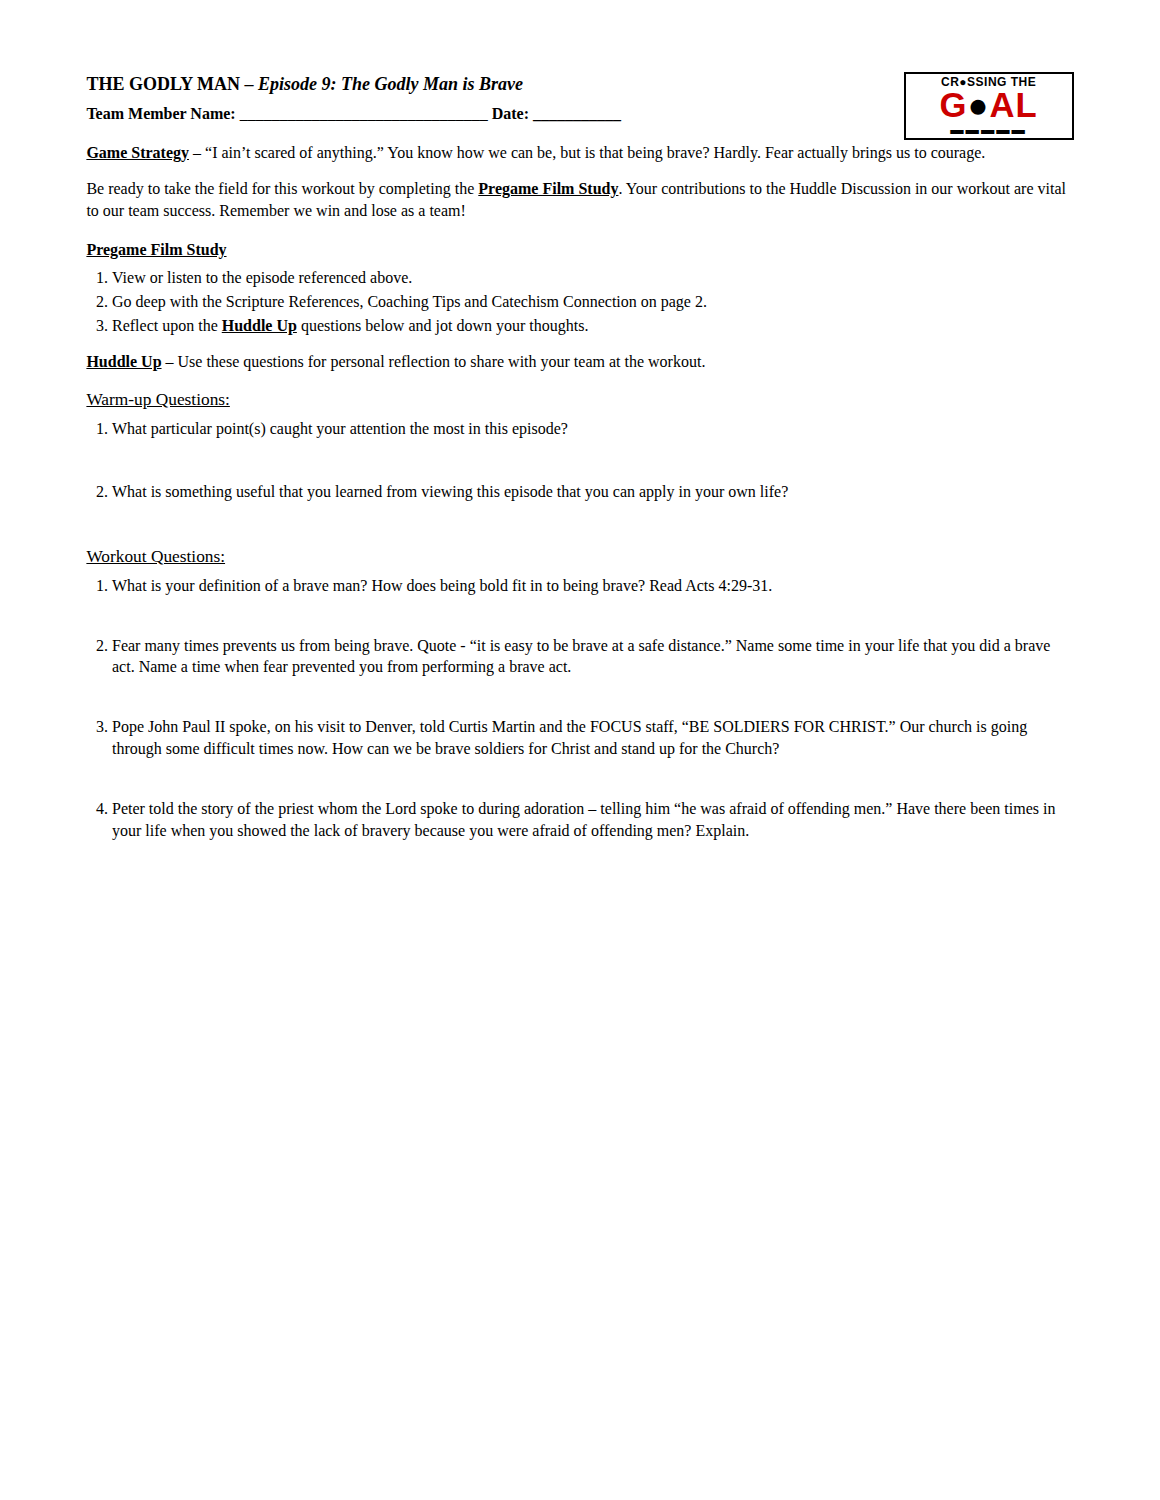CR●SSING THE
G●AL
▬▬▬▬▬
THE GODLY MAN – Episode 9: The Godly Man is Brave
Team Member Name: _______________________________ Date: ___________
Game Strategy – “I ain’t scared of anything.” You know how we can be, but is that being brave? Hardly. Fear actually brings us to courage.
Be ready to take the field for this workout by completing the Pregame Film Study. Your contributions to the Huddle Discussion in our workout are vital to our team success. Remember we win and lose as a team!
Pregame Film Study
View or listen to the episode referenced above.
Go deep with the Scripture References, Coaching Tips and Catechism Connection on page 2.
Reflect upon the Huddle Up questions below and jot down your thoughts.
Huddle Up – Use these questions for personal reflection to share with your team at the workout.
Warm-up Questions:
What particular point(s) caught your attention the most in this episode?
What is something useful that you learned from viewing this episode that you can apply in your own life?
Workout Questions:
What is your definition of a brave man? How does being bold fit in to being brave? Read Acts 4:29-31.
Fear many times prevents us from being brave. Quote - “it is easy to be brave at a safe distance.” Name some time in your life that you did a brave act. Name a time when fear prevented you from performing a brave act.
Pope John Paul II spoke, on his visit to Denver, told Curtis Martin and the FOCUS staff, “BE SOLDIERS FOR CHRIST.” Our church is going through some difficult times now. How can we be brave soldiers for Christ and stand up for the Church?
Peter told the story of the priest whom the Lord spoke to during adoration – telling him “he was afraid of offending men.” Have there been times in your life when you showed the lack of bravery because you were afraid of offending men? Explain.